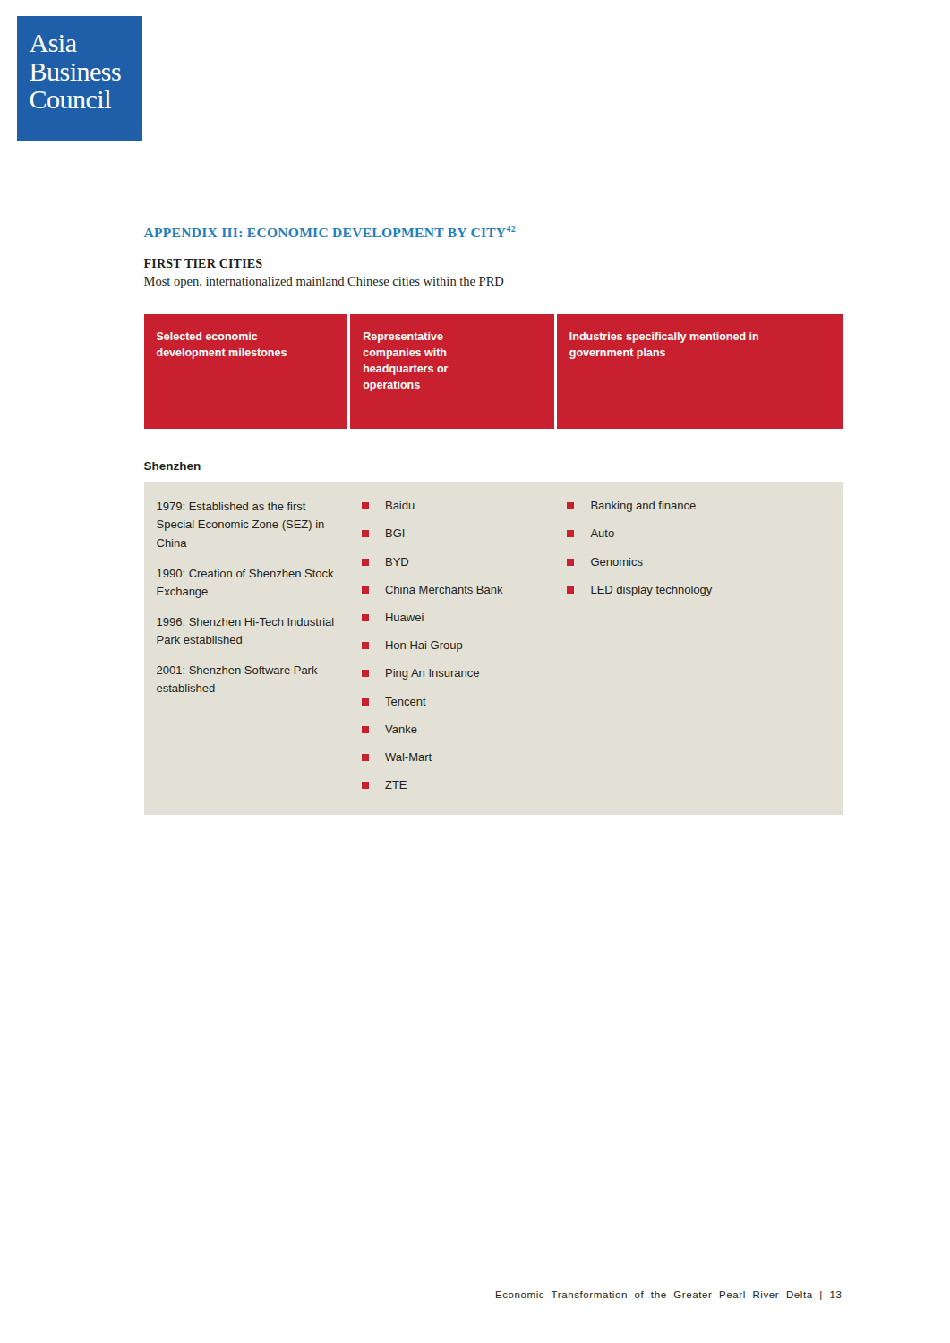Asia Business Council
APPENDIX III: ECONOMIC DEVELOPMENT BY CITY42
FIRST TIER CITIES
Most open, internationalized mainland Chinese cities within the PRD
| Selected economic development milestones | Representative companies with headquarters or operations | Industries specifically mentioned in government plans |
Shenzhen
| 1979: Established as the first Special Economic Zone (SEZ) in China 1990: Creation of Shenzhen Stock Exchange 1996: Shenzhen Hi-Tech Industrial Park established 2001: Shenzhen Software Park established | Baidu BGI BYD China Merchants Bank Huawei Hon Hai Group Ping An Insurance Tencent Vanke Wal-Mart ZTE | Banking and finance Auto Genomics LED display technology |
Economic Transformation of the Greater Pearl River Delta | 13